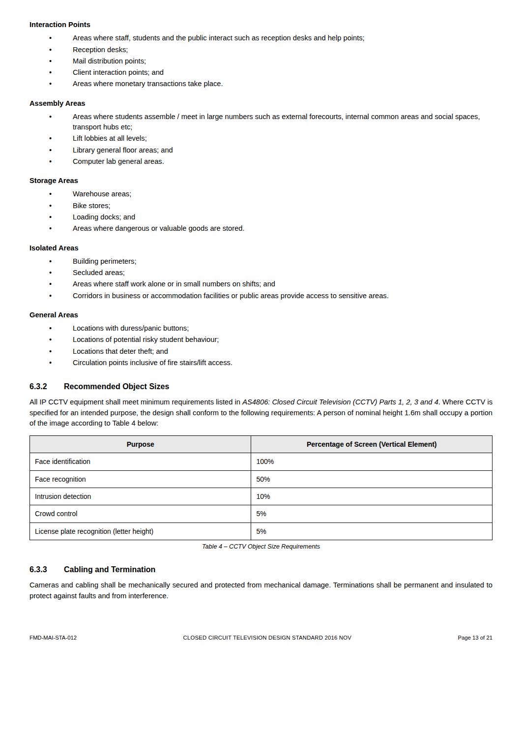Interaction Points
Areas where staff, students and the public interact such as reception desks and help points;
Reception desks;
Mail distribution points;
Client interaction points; and
Areas where monetary transactions take place.
Assembly Areas
Areas where students assemble / meet in large numbers such as external forecourts, internal common areas and social spaces, transport hubs etc;
Lift lobbies at all levels;
Library general floor areas; and
Computer lab general areas.
Storage Areas
Warehouse areas;
Bike stores;
Loading docks; and
Areas where dangerous or valuable goods are stored.
Isolated Areas
Building perimeters;
Secluded areas;
Areas where staff work alone or in small numbers on shifts; and
Corridors in business or accommodation facilities or public areas provide access to sensitive areas.
General Areas
Locations with duress/panic buttons;
Locations of potential risky student behaviour;
Locations that deter theft; and
Circulation points inclusive of fire stairs/lift access.
6.3.2 Recommended Object Sizes
All IP CCTV equipment shall meet minimum requirements listed in AS4806: Closed Circuit Television (CCTV) Parts 1, 2, 3 and 4. Where CCTV is specified for an intended purpose, the design shall conform to the following requirements: A person of nominal height 1.6m shall occupy a portion of the image according to Table 4 below:
| Purpose | Percentage of Screen (Vertical Element) |
| --- | --- |
| Face identification | 100% |
| Face recognition | 50% |
| Intrusion detection | 10% |
| Crowd control | 5% |
| License plate recognition (letter height) | 5% |
Table 4 – CCTV Object Size Requirements
6.3.3 Cabling and Termination
Cameras and cabling shall be mechanically secured and protected from mechanical damage. Terminations shall be permanent and insulated to protect against faults and from interference.
FMD-MAI-STA-012
CLOSED CIRCUIT TELEVISION DESIGN STANDARD 2016 NOV
Page 13 of 21